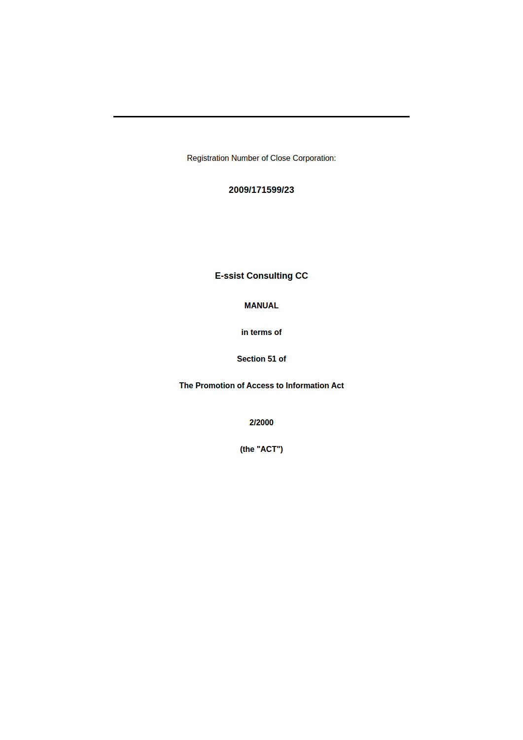Registration Number of Close Corporation:
2009/171599/23
E-ssist Consulting CC
MANUAL
in terms of
Section 51 of
The Promotion of Access to Information Act
2/2000
(the "ACT")